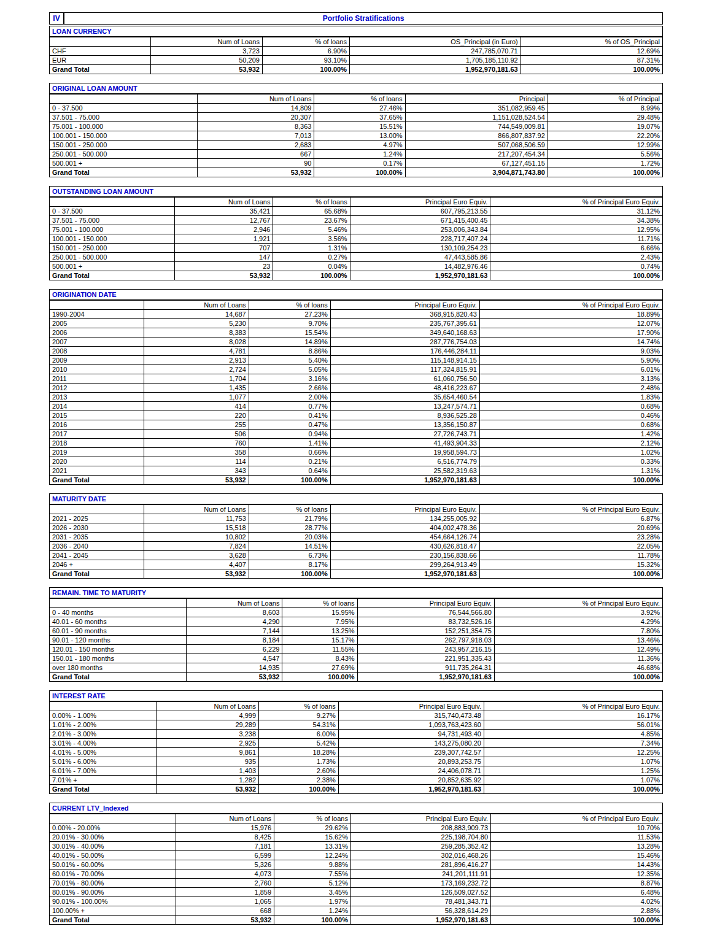IV
Portfolio Stratifications
LOAN CURRENCY
| | Num of Loans | % of loans | OS_Principal (in Euro) | % of OS_Principal |
| --- | --- | --- | --- | --- |
| CHF | 3,723 | 6.90% | 247,785,070.71 | 12.69% |
| EUR | 50,209 | 93.10% | 1,705,185,110.92 | 87.31% |
| Grand Total | 53,932 | 100.00% | 1,952,970,181.63 | 100.00% |
ORIGINAL LOAN AMOUNT
| | Num of Loans | % of loans | Principal | % of Principal |
| --- | --- | --- | --- | --- |
| 0 - 37.500 | 14,809 | 27.46% | 351,082,959.45 | 8.99% |
| 37.501 - 75.000 | 20,307 | 37.65% | 1,151,028,524.54 | 29.48% |
| 75.001 - 100.000 | 8,363 | 15.51% | 744,549,009.81 | 19.07% |
| 100.001 - 150.000 | 7,013 | 13.00% | 866,807,837.92 | 22.20% |
| 150.001 - 250.000 | 2,683 | 4.97% | 507,068,506.59 | 12.99% |
| 250.001 - 500.000 | 667 | 1.24% | 217,207,454.34 | 5.56% |
| 500.001 + | 90 | 0.17% | 67,127,451.15 | 1.72% |
| Grand Total | 53,932 | 100.00% | 3,904,871,743.80 | 100.00% |
OUTSTANDING LOAN AMOUNT
| | Num of Loans | % of loans | Principal Euro Equiv. | % of Principal Euro Equiv. |
| --- | --- | --- | --- | --- |
| 0 - 37.500 | 35,421 | 65.68% | 607,795,213.55 | 31.12% |
| 37.501 - 75.000 | 12,767 | 23.67% | 671,415,400.45 | 34.38% |
| 75.001 - 100.000 | 2,946 | 5.46% | 253,006,343.84 | 12.95% |
| 100.001 - 150.000 | 1,921 | 3.56% | 228,717,407.24 | 11.71% |
| 150.001 - 250.000 | 707 | 1.31% | 130,109,254.23 | 6.66% |
| 250.001 - 500.000 | 147 | 0.27% | 47,443,585.86 | 2.43% |
| 500.001 + | 23 | 0.04% | 14,482,976.46 | 0.74% |
| Grand Total | 53,932 | 100.00% | 1,952,970,181.63 | 100.00% |
ORIGINATION DATE
| | Num of Loans | % of loans | Principal Euro Equiv. | % of Principal Euro Equiv. |
| --- | --- | --- | --- | --- |
| 1990-2004 | 14,687 | 27.23% | 368,915,820.43 | 18.89% |
| 2005 | 5,230 | 9.70% | 235,767,395.61 | 12.07% |
| 2006 | 8,383 | 15.54% | 349,640,168.63 | 17.90% |
| 2007 | 8,028 | 14.89% | 287,776,754.03 | 14.74% |
| 2008 | 4,781 | 8.86% | 176,446,284.11 | 9.03% |
| 2009 | 2,913 | 5.40% | 115,148,914.15 | 5.90% |
| 2010 | 2,724 | 5.05% | 117,324,815.91 | 6.01% |
| 2011 | 1,704 | 3.16% | 61,060,756.50 | 3.13% |
| 2012 | 1,435 | 2.66% | 48,416,223.67 | 2.48% |
| 2013 | 1,077 | 2.00% | 35,654,460.54 | 1.83% |
| 2014 | 414 | 0.77% | 13,247,574.71 | 0.68% |
| 2015 | 220 | 0.41% | 8,936,525.28 | 0.46% |
| 2016 | 255 | 0.47% | 13,356,150.87 | 0.68% |
| 2017 | 506 | 0.94% | 27,726,743.71 | 1.42% |
| 2018 | 760 | 1.41% | 41,493,904.33 | 2.12% |
| 2019 | 358 | 0.66% | 19,958,594.73 | 1.02% |
| 2020 | 114 | 0.21% | 6,516,774.79 | 0.33% |
| 2021 | 343 | 0.64% | 25,582,319.63 | 1.31% |
| Grand Total | 53,932 | 100.00% | 1,952,970,181.63 | 100.00% |
MATURITY DATE
| | Num of Loans | % of loans | Principal Euro Equiv. | % of Principal Euro Equiv. |
| --- | --- | --- | --- | --- |
| 2021 - 2025 | 11,753 | 21.79% | 134,255,005.92 | 6.87% |
| 2026 - 2030 | 15,518 | 28.77% | 404,002,478.36 | 20.69% |
| 2031 - 2035 | 10,802 | 20.03% | 454,664,126.74 | 23.28% |
| 2036 - 2040 | 7,824 | 14.51% | 430,626,818.47 | 22.05% |
| 2041 - 2045 | 3,628 | 6.73% | 230,156,838.66 | 11.78% |
| 2046 + | 4,407 | 8.17% | 299,264,913.49 | 15.32% |
| Grand Total | 53,932 | 100.00% | 1,952,970,181.63 | 100.00% |
REMAIN. TIME TO MATURITY
| | Num of Loans | % of loans | Principal Euro Equiv. | % of Principal Euro Equiv. |
| --- | --- | --- | --- | --- |
| 0 - 40 months | 8,603 | 15.95% | 76,544,566.80 | 3.92% |
| 40.01 - 60 months | 4,290 | 7.95% | 83,732,526.16 | 4.29% |
| 60.01 - 90 months | 7,144 | 13.25% | 152,251,354.75 | 7.80% |
| 90.01 - 120 months | 8,184 | 15.17% | 262,797,918.03 | 13.46% |
| 120.01 - 150 months | 6,229 | 11.55% | 243,957,216.15 | 12.49% |
| 150.01 - 180 months | 4,547 | 8.43% | 221,951,335.43 | 11.36% |
| over 180 months | 14,935 | 27.69% | 911,735,264.31 | 46.68% |
| Grand Total | 53,932 | 100.00% | 1,952,970,181.63 | 100.00% |
INTEREST RATE
| | Num of Loans | % of loans | Principal Euro Equiv. | % of Principal Euro Equiv. |
| --- | --- | --- | --- | --- |
| 0.00% - 1.00% | 4,999 | 9.27% | 315,740,473.48 | 16.17% |
| 1.01% - 2.00% | 29,289 | 54.31% | 1,093,763,423.60 | 56.01% |
| 2.01% - 3.00% | 3,238 | 6.00% | 94,731,493.40 | 4.85% |
| 3.01% - 4.00% | 2,925 | 5.42% | 143,275,080.20 | 7.34% |
| 4.01% - 5.00% | 9,861 | 18.28% | 239,307,742.57 | 12.25% |
| 5.01% - 6.00% | 935 | 1.73% | 20,893,253.75 | 1.07% |
| 6.01% - 7.00% | 1,403 | 2.60% | 24,406,078.71 | 1.25% |
| 7.01% + | 1,282 | 2.38% | 20,852,635.92 | 1.07% |
| Grand Total | 53,932 | 100.00% | 1,952,970,181.63 | 100.00% |
CURRENT LTV_Indexed
| | Num of Loans | % of loans | Principal Euro Equiv. | % of Principal Euro Equiv. |
| --- | --- | --- | --- | --- |
| 0.00% - 20.00% | 15,976 | 29.62% | 208,883,909.73 | 10.70% |
| 20.01% - 30.00% | 8,425 | 15.62% | 225,198,704.80 | 11.53% |
| 30.01% - 40.00% | 7,181 | 13.31% | 259,285,352.42 | 13.28% |
| 40.01% - 50.00% | 6,599 | 12.24% | 302,016,468.26 | 15.46% |
| 50.01% - 60.00% | 5,326 | 9.88% | 281,896,416.27 | 14.43% |
| 60.01% - 70.00% | 4,073 | 7.55% | 241,201,111.91 | 12.35% |
| 70.01% - 80.00% | 2,760 | 5.12% | 173,169,232.72 | 8.87% |
| 80.01% - 90.00% | 1,859 | 3.45% | 126,509,027.52 | 6.48% |
| 90.01% - 100.00% | 1,065 | 1.97% | 78,481,343.71 | 4.02% |
| 100.00% + | 668 | 1.24% | 56,328,614.29 | 2.88% |
| Grand Total | 53,932 | 100.00% | 1,952,970,181.63 | 100.00% |